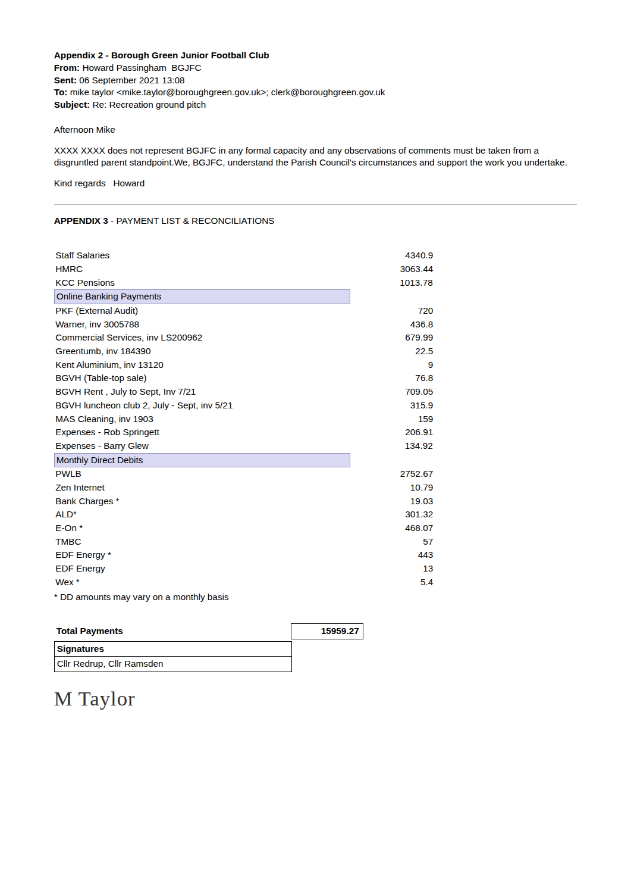Appendix 2 - Borough Green Junior Football Club
From: Howard Passingham BGJFC
Sent: 06 September 2021 13:08
To: mike taylor <mike.taylor@boroughgreen.gov.uk>; clerk@boroughgreen.gov.uk
Subject: Re: Recreation ground pitch
Afternoon Mike
XXXX XXXX does not represent BGJFC in any formal capacity and any observations of comments must be taken from a disgruntled parent standpoint.We, BGJFC, understand the Parish Council's circumstances and support the work you undertake.
Kind regards Howard
APPENDIX 3 - PAYMENT LIST & RECONCILIATIONS
| Staff Salaries | 4340.9 |
| HMRC | 3063.44 |
| KCC Pensions | 1013.78 |
| Online Banking Payments | |
| PKF (External Audit) | 720 |
| Warner, inv 3005788 | 436.8 |
| Commercial Services, inv LS200962 | 679.99 |
| Greentumb, inv 184390 | 22.5 |
| Kent Aluminium, inv 13120 | 9 |
| BGVH (Table-top sale) | 76.8 |
| BGVH Rent , July to Sept, Inv 7/21 | 709.05 |
| BGVH luncheon club 2, July - Sept, inv 5/21 | 315.9 |
| MAS Cleaning, inv 1903 | 159 |
| Expenses - Rob Springett | 206.91 |
| Expenses - Barry Glew | 134.92 |
| Monthly Direct Debits | |
| PWLB | 2752.67 |
| Zen Internet | 10.79 |
| Bank Charges * | 19.03 |
| ALD* | 301.32 |
| E-On * | 468.07 |
| TMBC | 57 |
| EDF Energy * | 443 |
| EDF Energy | 13 |
| Wex * | 5.4 |
* DD amounts may vary on a monthly basis
| Total Payments | 15959.27 |
| Signatures |
| Cllr Redrup, Cllr Ramsden |
M Taylor